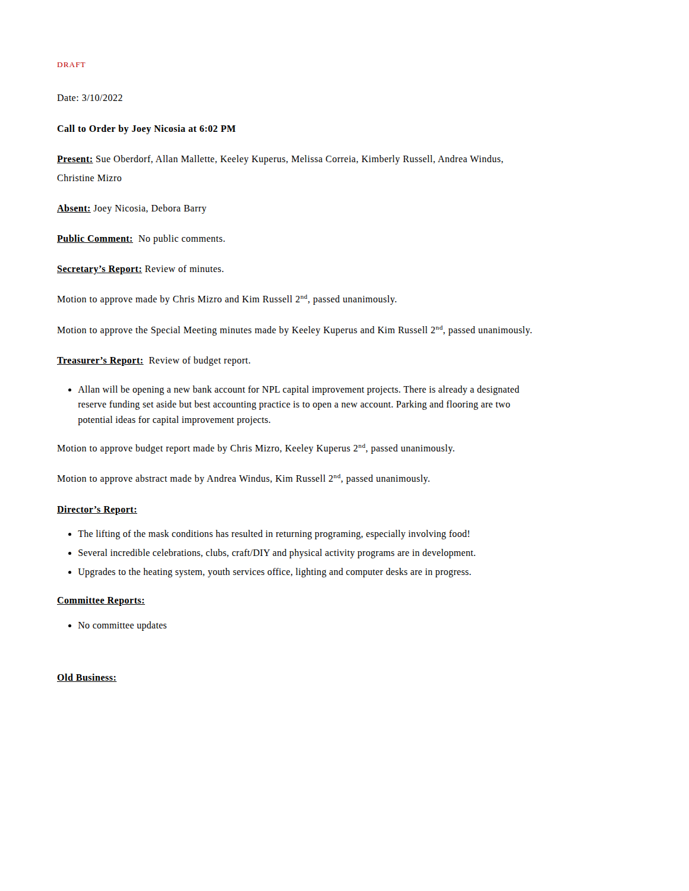DRAFT
Date: 3/10/2022
Call to Order by Joey Nicosia at 6:02 PM
Present: Sue Oberdorf, Allan Mallette, Keeley Kuperus, Melissa Correia, Kimberly Russell, Andrea Windus, Christine Mizro
Absent: Joey Nicosia, Debora Barry
Public Comment: No public comments.
Secretary’s Report: Review of minutes.
Motion to approve made by Chris Mizro and Kim Russell 2nd, passed unanimously.
Motion to approve the Special Meeting minutes made by Keeley Kuperus and Kim Russell 2nd, passed unanimously.
Treasurer’s Report: Review of budget report.
Allan will be opening a new bank account for NPL capital improvement projects. There is already a designated reserve funding set aside but best accounting practice is to open a new account. Parking and flooring are two potential ideas for capital improvement projects.
Motion to approve budget report made by Chris Mizro, Keeley Kuperus 2nd, passed unanimously.
Motion to approve abstract made by Andrea Windus, Kim Russell 2nd, passed unanimously.
Director’s Report:
The lifting of the mask conditions has resulted in returning programing, especially involving food!
Several incredible celebrations, clubs, craft/DIY and physical activity programs are in development.
Upgrades to the heating system, youth services office, lighting and computer desks are in progress.
Committee Reports:
No committee updates
Old Business: